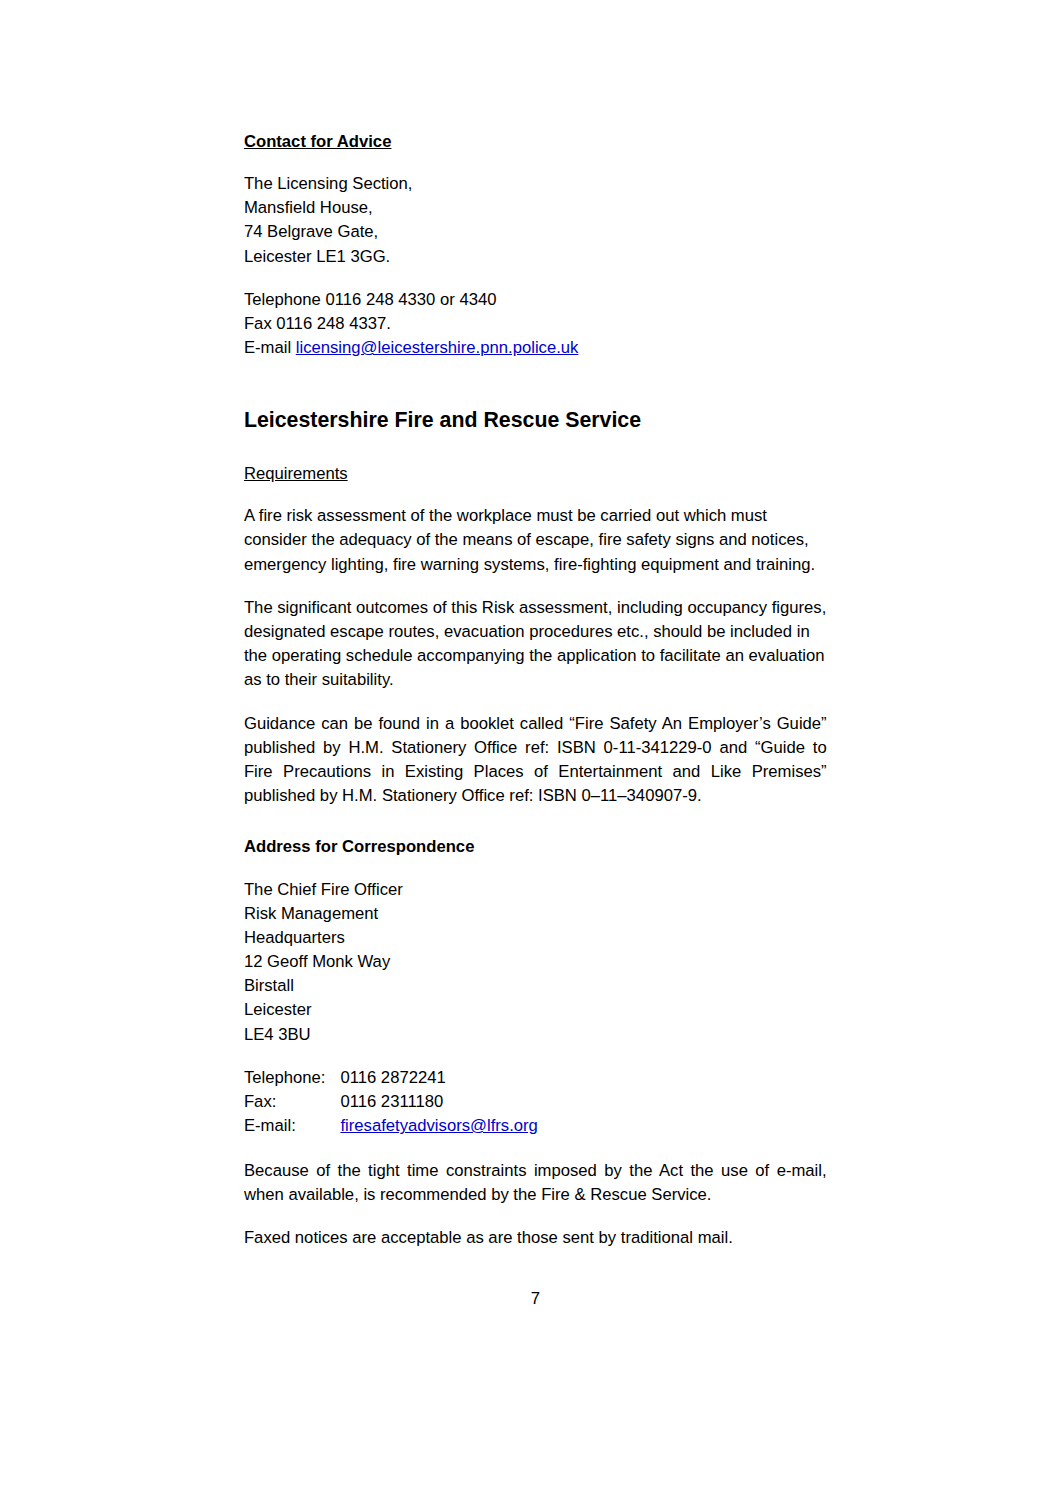Contact for Advice
The Licensing Section,
Mansfield House,
74 Belgrave Gate,
Leicester LE1 3GG.
Telephone 0116 248 4330 or 4340
Fax 0116 248 4337.
E-mail licensing@leicestershire.pnn.police.uk
Leicestershire Fire and Rescue Service
Requirements
A fire risk assessment of the workplace must be carried out which must consider the adequacy of the means of escape, fire safety signs and notices, emergency lighting, fire warning systems, fire-fighting equipment and training.
The significant outcomes of this Risk assessment, including occupancy figures, designated escape routes, evacuation procedures etc., should be included in the operating schedule accompanying the application to facilitate an evaluation as to their suitability.
Guidance can be found in a booklet called “Fire Safety An Employer’s Guide” published by H.M. Stationery Office ref: ISBN 0-11-341229-0 and “Guide to Fire Precautions in Existing Places of Entertainment and Like Premises” published by H.M. Stationery Office ref: ISBN 0–11–340907-9.
Address for Correspondence
The Chief Fire Officer
Risk Management
Headquarters
12 Geoff Monk Way
Birstall
Leicester
LE4 3BU
| Telephone: | 0116 2872241 |
| Fax: | 0116 2311180 |
| E-mail: | firesafetyadvisors@lfrs.org |
Because of the tight time constraints imposed by the Act the use of e-mail, when available, is recommended by the Fire & Rescue Service.
Faxed notices are acceptable as are those sent by traditional mail.
7